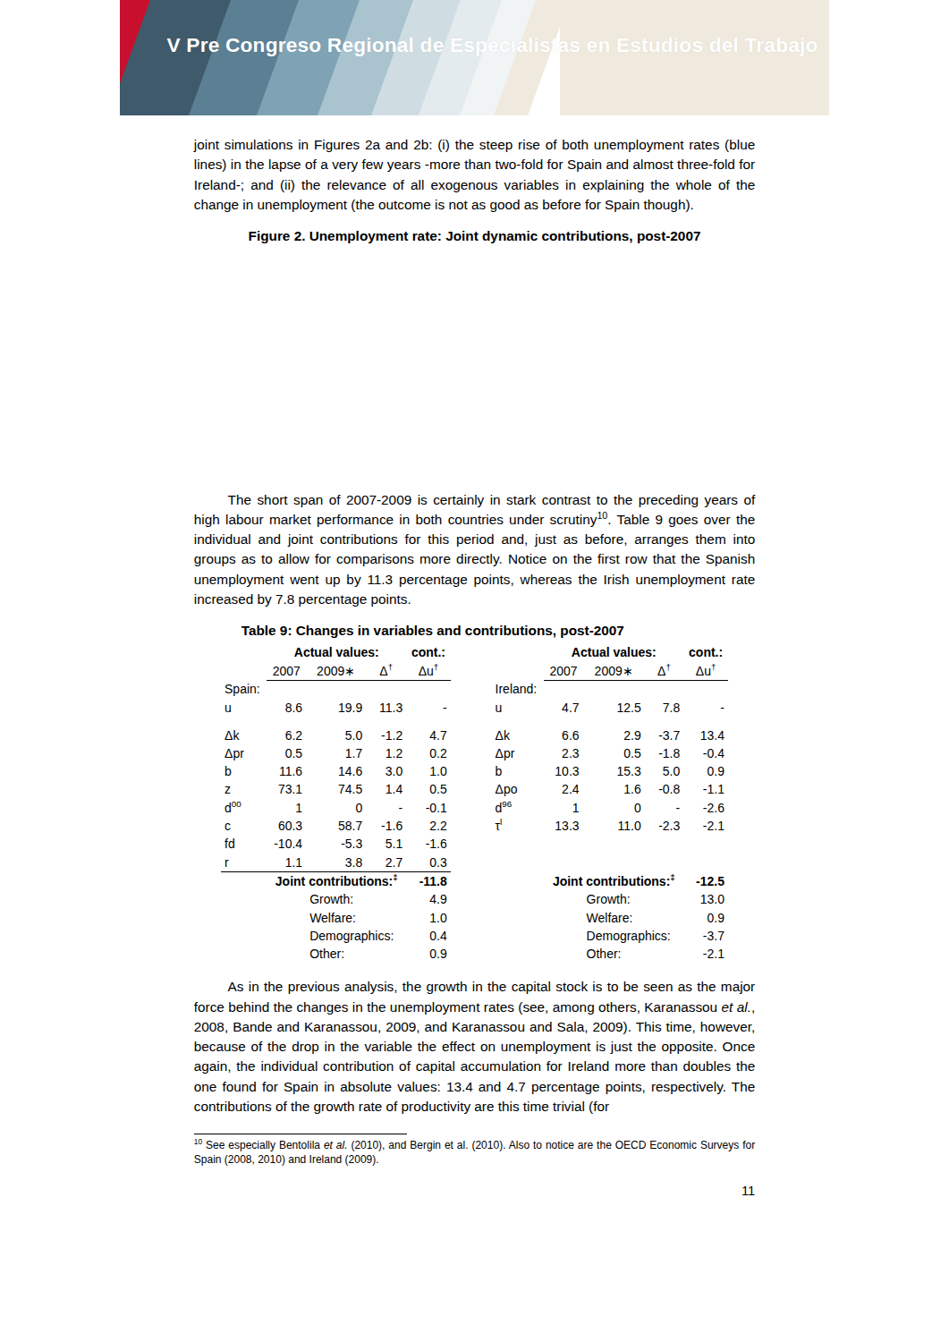V Pre Congreso Regional de Especialistas en Estudios del Trabajo
joint simulations in Figures 2a and 2b: (i) the steep rise of both unemployment rates (blue lines) in the lapse of a very few years -more than two-fold for Spain and almost three-fold for Ireland-; and (ii) the relevance of all exogenous variables in explaining the whole of the change in unemployment (the outcome is not as good as before for Spain though).
Figure 2. Unemployment rate: Joint dynamic contributions, post-2007
The short span of 2007-2009 is certainly in stark contrast to the preceding years of high labour market performance in both countries under scrutiny10. Table 9 goes over the individual and joint contributions for this period and, just as before, arranges them into groups as to allow for comparisons more directly. Notice on the first row that the Spanish unemployment went up by 11.3 percentage points, whereas the Irish unemployment rate increased by 7.8 percentage points.
Table 9: Changes in variables and contributions, post-2007
| | Actual values: | cont.: | | | Actual values: | cont.: |
| | 2007 | 2009∗ | Δ † | Δu † | | | 2007 | 2009∗ | Δ † | Δu † |
| Spain: | | | | | | Ireland: | | | | |
| u | 8.6 | 19.9 | 11.3 | - | | u | 4.7 | 12.5 | 7.8 | - |
| Δk | 6.2 | 5.0 | -1.2 | 4.7 | | Δk | 6.6 | 2.9 | -3.7 | 13.4 |
| Δpr | 0.5 | 1.7 | 1.2 | 0.2 | | Δpr | 2.3 | 0.5 | -1.8 | -0.4 |
| b | 11.6 | 14.6 | 3.0 | 1.0 | | b | 10.3 | 15.3 | 5.0 | 0.9 |
| z | 73.1 | 74.5 | 1.4 | 0.5 | | Δpo | 2.4 | 1.6 | -0.8 | -1.1 |
| d 00 | 1 | 0 | - | -0.1 | | d 96 | 1 | 0 | - | -2.6 |
| c | 60.3 | 58.7 | -1.6 | 2.2 | | τ l | 13.3 | 11.0 | -2.3 | -2.1 |
| fd | -10.4 | -5.3 | 5.1 | -1.6 | | | | | | |
| r | 1.1 | 3.8 | 2.7 | 0.3 | | | | | | |
| | Joint contributions: ‡ | -11.8 | | | Joint contributions: ‡ | -12.5 |
| | | Growth: | 4.9 | | | | Growth: | 13.0 |
| | | Welfare: | 1.0 | | | | Welfare: | 0.9 |
| | | Demographics: | 0.4 | | | | Demographics: | -3.7 |
| | | Other: | 0.9 | | | | Other: | -2.1 |
As in the previous analysis, the growth in the capital stock is to be seen as the major force behind the changes in the unemployment rates (see, among others, Karanassou et al., 2008, Bande and Karanassou, 2009, and Karanassou and Sala, 2009). This time, however, because of the drop in the variable the effect on unemployment is just the opposite. Once again, the individual contribution of capital accumulation for Ireland more than doubles the one found for Spain in absolute values: 13.4 and 4.7 percentage points, respectively. The contributions of the growth rate of productivity are this time trivial (for
10 See especially Bentolila et al. (2010), and Bergin et al. (2010). Also to notice are the OECD Economic Surveys for Spain (2008, 2010) and Ireland (2009).
11